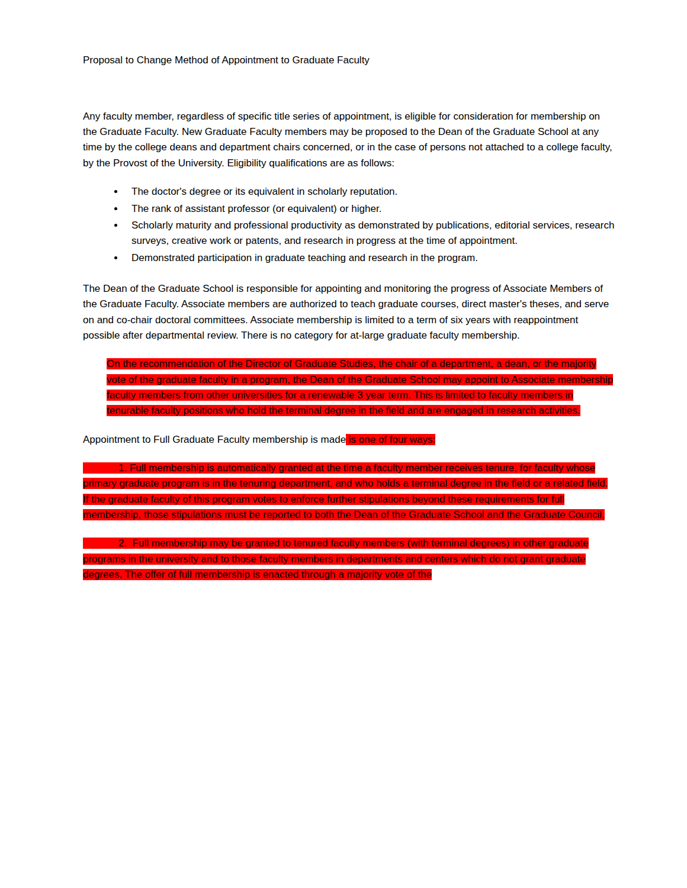Proposal to Change Method of Appointment to Graduate Faculty
Any faculty member, regardless of specific title series of appointment, is eligible for consideration for membership on the Graduate Faculty. New Graduate Faculty members may be proposed to the Dean of the Graduate School at any time by the college deans and department chairs concerned, or in the case of persons not attached to a college faculty, by the Provost of the University. Eligibility qualifications are as follows:
The doctor's degree or its equivalent in scholarly reputation.
The rank of assistant professor (or equivalent) or higher.
Scholarly maturity and professional productivity as demonstrated by publications, editorial services, research surveys, creative work or patents, and research in progress at the time of appointment.
Demonstrated participation in graduate teaching and research in the program.
The Dean of the Graduate School is responsible for appointing and monitoring the progress of Associate Members of the Graduate Faculty. Associate members are authorized to teach graduate courses, direct master's theses, and serve on and co-chair doctoral committees. Associate membership is limited to a term of six years with reappointment possible after departmental review. There is no category for at-large graduate faculty membership.
On the recommendation of the Director of Graduate Studies, the chair of a department, a dean, or the majority vote of the graduate faculty in a program, the Dean of the Graduate School may appoint to Associate membership faculty members from other universities for a renewable 3 year term. This is limited to faculty members in tenurable faculty positions who hold the terminal degree in the field and are engaged in research activities.
Appointment to Full Graduate Faculty membership is made is one of four ways:
1. Full membership is automatically granted at the time a faculty member receives tenure, for faculty whose primary graduate program is in the tenuring department, and who holds a terminal degree in the field or a related field. If the graduate faculty of this program votes to enforce further stipulations beyond these requirements for full membership, those stipulations must be reported to both the Dean of the Graduate School and the Graduate Council,
2. Full membership may be granted to tenured faculty members (with terminal degrees) in other graduate programs in the university and to those faculty members in departments and centers which do not grant graduate degrees. The offer of full membership is enacted through a majority vote of the